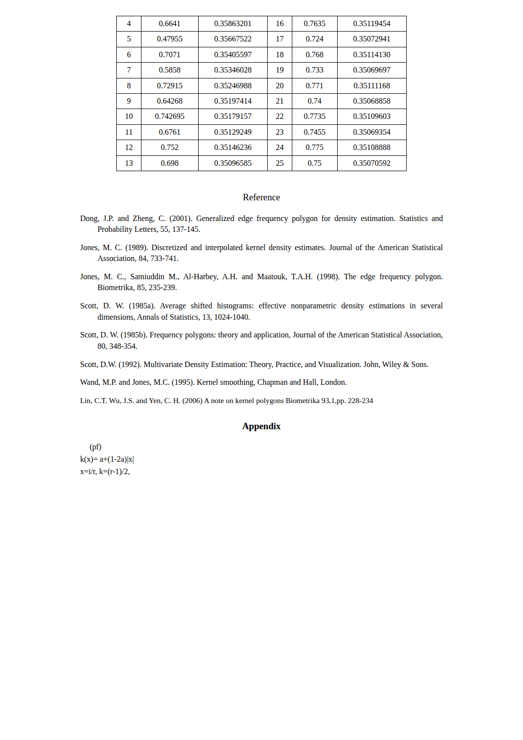| 4 | 0.6641 | 0.35863201 | 16 | 0.7635 | 0.35119454 |
| 5 | 0.47955 | 0.35667522 | 17 | 0.724 | 0.35072941 |
| 6 | 0.7071 | 0.35405597 | 18 | 0.768 | 0.35114130 |
| 7 | 0.5858 | 0.35346028 | 19 | 0.733 | 0.35069697 |
| 8 | 0.72915 | 0.35246988 | 20 | 0.771 | 0.35111168 |
| 9 | 0.64268 | 0.35197414 | 21 | 0.74 | 0.35068858 |
| 10 | 0.742695 | 0.35179157 | 22 | 0.7735 | 0.35109603 |
| 11 | 0.6761 | 0.35129249 | 23 | 0.7455 | 0.35069354 |
| 12 | 0.752 | 0.35146236 | 24 | 0.775 | 0.35108888 |
| 13 | 0.698 | 0.35096585 | 25 | 0.75 | 0.35070592 |
Reference
Dong, J.P. and Zheng, C. (2001). Generalized edge frequency polygon for density estimation. Statistics and Probability Letters, 55, 137-145.
Jones, M. C. (1989). Discretized and interpolated kernel density estimates. Journal of the American Statistical Association, 84, 733-741.
Jones, M. C., Samiuddin M., Al-Harbey, A.H. and Maatouk, T.A.H. (1998). The edge frequency polygon. Biometrika, 85, 235-239.
Scott, D. W. (1985a). Average shifted histograms: effective nonparametric density estimations in several dimensions, Annals of Statistics, 13, 1024-1040.
Scott, D. W. (1985b). Frequency polygons: theory and application, Journal of the American Statistical Association, 80, 348-354.
Scott, D.W. (1992). Multivariate Density Estimation: Theory, Practice, and Visualization. John, Wiley & Sons.
Wand, M.P. and Jones, M.C. (1995). Kernel smoothing, Chapman and Hall, London.
Lin, C.T. Wu, J.S. and Yen, C. H. (2006) A note on kernel polygons Biometrika 93,1,pp. 228-234
Appendix
(pf)
k(x)= a+(1-2a)|x|
x=i/r, k=(r-1)/2,